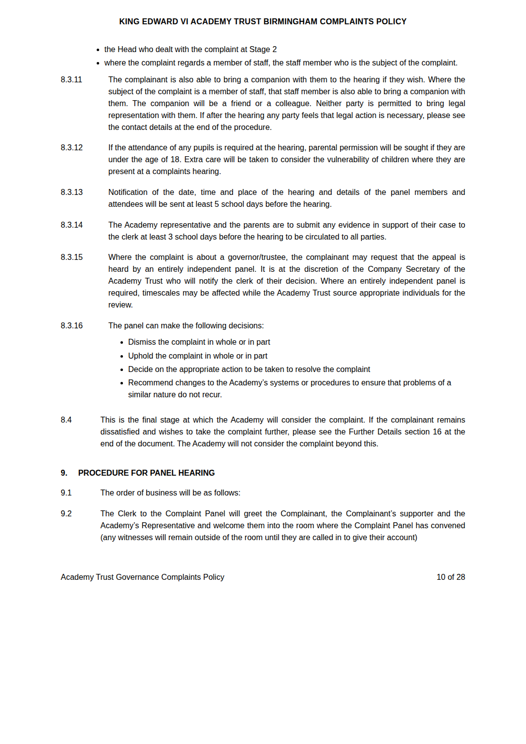KING EDWARD VI ACADEMY TRUST BIRMINGHAM COMPLAINTS POLICY
the Head who dealt with the complaint at Stage 2
where the complaint regards a member of staff, the staff member who is the subject of the complaint.
8.3.11
The complainant is also able to bring a companion with them to the hearing if they wish. Where the subject of the complaint is a member of staff, that staff member is also able to bring a companion with them. The companion will be a friend or a colleague. Neither party is permitted to bring legal representation with them. If after the hearing any party feels that legal action is necessary, please see the contact details at the end of the procedure.
8.3.12
If the attendance of any pupils is required at the hearing, parental permission will be sought if they are under the age of 18. Extra care will be taken to consider the vulnerability of children where they are present at a complaints hearing.
8.3.13
Notification of the date, time and place of the hearing and details of the panel members and attendees will be sent at least 5 school days before the hearing.
8.3.14
The Academy representative and the parents are to submit any evidence in support of their case to the clerk at least 3 school days before the hearing to be circulated to all parties.
8.3.15
Where the complaint is about a governor/trustee, the complainant may request that the appeal is heard by an entirely independent panel. It is at the discretion of the Company Secretary of the Academy Trust who will notify the clerk of their decision. Where an entirely independent panel is required, timescales may be affected while the Academy Trust source appropriate individuals for the review.
8.3.16
The panel can make the following decisions:
Dismiss the complaint in whole or in part
Uphold the complaint in whole or in part
Decide on the appropriate action to be taken to resolve the complaint
Recommend changes to the Academy’s systems or procedures to ensure that problems of a similar nature do not recur.
8.4
This is the final stage at which the Academy will consider the complaint. If the complainant remains dissatisfied and wishes to take the complaint further, please see the Further Details section 16 at the end of the document. The Academy will not consider the complaint beyond this.
9. PROCEDURE FOR PANEL HEARING
9.1
The order of business will be as follows:
9.2
The Clerk to the Complaint Panel will greet the Complainant, the Complainant’s supporter and the Academy’s Representative and welcome them into the room where the Complaint Panel has convened (any witnesses will remain outside of the room until they are called in to give their account)
Academy Trust Governance Complaints Policy 10 of 28